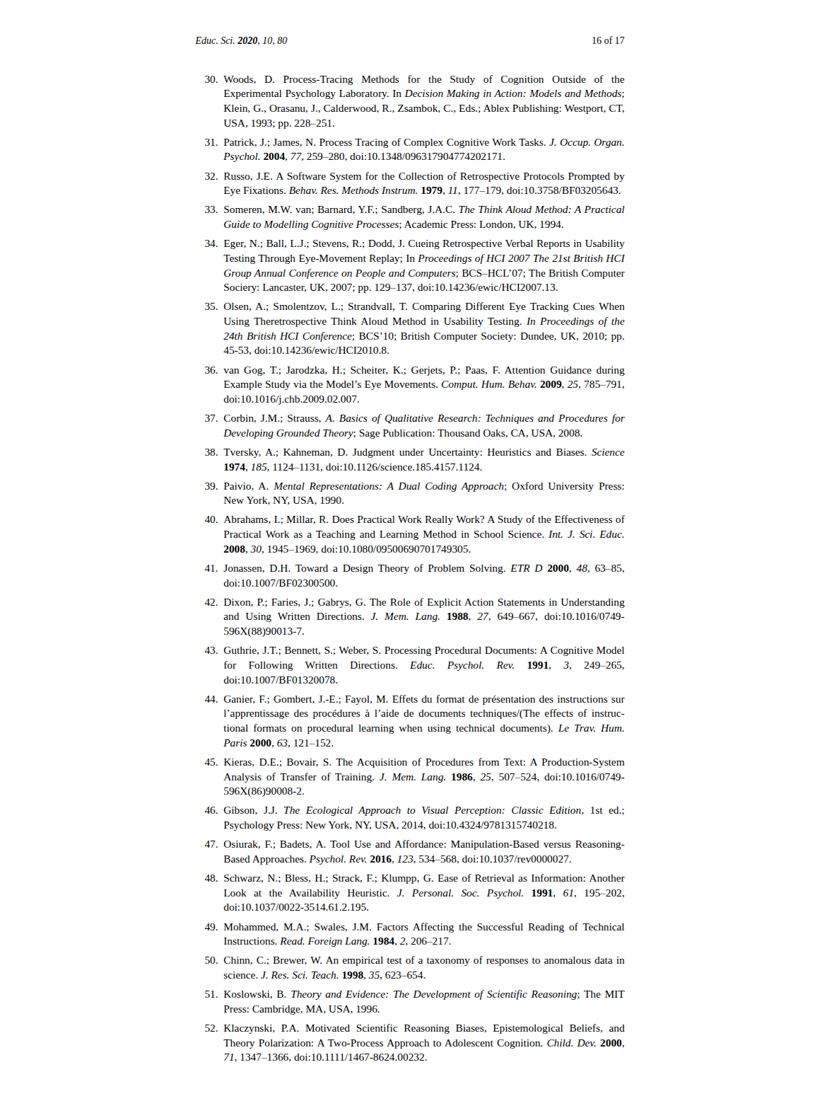Educ. Sci. 2020, 10, 80 16 of 17
Woods, D. Process-Tracing Methods for the Study of Cognition Outside of the Experimental Psychology Laboratory. In Decision Making in Action: Models and Methods; Klein, G., Orasanu, J., Calderwood, R., Zsambok, C., Eds.; Ablex Publishing: Westport, CT, USA, 1993; pp. 228–251.
Patrick, J.; James, N. Process Tracing of Complex Cognitive Work Tasks. J. Occup. Organ. Psychol. 2004, 77, 259–280, doi:10.1348/096317904774202171.
Russo, J.E. A Software System for the Collection of Retrospective Protocols Prompted by Eye Fixations. Behav. Res. Methods Instrum. 1979, 11, 177–179, doi:10.3758/BF03205643.
Someren, M.W. van; Barnard, Y.F.; Sandberg, J.A.C. The Think Aloud Method: A Practical Guide to Modelling Cognitive Processes; Academic Press: London, UK, 1994.
Eger, N.; Ball, L.J.; Stevens, R.; Dodd, J. Cueing Retrospective Verbal Reports in Usability Testing Through Eye-Movement Replay; In Proceedings of HCI 2007 The 21st British HCI Group Annual Conference on People and Computers; BCS–HCL’07; The British Computer Sociery: Lancaster, UK, 2007; pp. 129–137, doi:10.14236/ewic/HCI2007.13.
Olsen, A.; Smolentzov, L.; Strandvall, T. Comparing Different Eye Tracking Cues When Using Theretrospective Think Aloud Method in Usability Testing. In Proceedings of the 24th British HCI Conference; BCS’10; British Computer Society: Dundee, UK, 2010; pp. 45-53, doi:10.14236/ewic/HCI2010.8.
van Gog, T.; Jarodzka, H.; Scheiter, K.; Gerjets, P.; Paas, F. Attention Guidance during Example Study via the Model’s Eye Movements. Comput. Hum. Behav. 2009, 25, 785–791, doi:10.1016/j.chb.2009.02.007.
Corbin, J.M.; Strauss, A. Basics of Qualitative Research: Techniques and Procedures for Developing Grounded Theory; Sage Publication: Thousand Oaks, CA, USA, 2008.
Tversky, A.; Kahneman, D. Judgment under Uncertainty: Heuristics and Biases. Science 1974, 185, 1124–1131, doi:10.1126/science.185.4157.1124.
Paivio, A. Mental Representations: A Dual Coding Approach; Oxford University Press: New York, NY, USA, 1990.
Abrahams, I.; Millar, R. Does Practical Work Really Work? A Study of the Effectiveness of Practical Work as a Teaching and Learning Method in School Science. Int. J. Sci. Educ. 2008, 30, 1945–1969, doi:10.1080/09500690701749305.
Jonassen, D.H. Toward a Design Theory of Problem Solving. ETR D 2000, 48, 63–85, doi:10.1007/BF02300500.
Dixon, P.; Faries, J.; Gabrys, G. The Role of Explicit Action Statements in Understanding and Using Written Directions. J. Mem. Lang. 1988, 27, 649–667, doi:10.1016/0749-596X(88)90013-7.
Guthrie, J.T.; Bennett, S.; Weber, S. Processing Procedural Documents: A Cognitive Model for Following Written Directions. Educ. Psychol. Rev. 1991, 3, 249–265, doi:10.1007/BF01320078.
Ganier, F.; Gombert, J.-E.; Fayol, M. Effets du format de présentation des instructions sur l’apprentissage des procédures à l’aide de documents techniques/(The effects of instructional formats on procedural learning when using technical documents). Le Trav. Hum. Paris 2000, 63, 121–152.
Kieras, D.E.; Bovair, S. The Acquisition of Procedures from Text: A Production-System Analysis of Transfer of Training. J. Mem. Lang. 1986, 25, 507–524, doi:10.1016/0749-596X(86)90008-2.
Gibson, J.J. The Ecological Approach to Visual Perception: Classic Edition, 1st ed.; Psychology Press: New York, NY, USA, 2014, doi:10.4324/9781315740218.
Osiurak, F.; Badets, A. Tool Use and Affordance: Manipulation-Based versus Reasoning-Based Approaches. Psychol. Rev. 2016, 123, 534–568, doi:10.1037/rev0000027.
Schwarz, N.; Bless, H.; Strack, F.; Klumpp, G. Ease of Retrieval as Information: Another Look at the Availability Heuristic. J. Personal. Soc. Psychol. 1991, 61, 195–202, doi:10.1037/0022-3514.61.2.195.
Mohammed, M.A.; Swales, J.M. Factors Affecting the Successful Reading of Technical Instructions. Read. Foreign Lang. 1984, 2, 206–217.
Chinn, C.; Brewer, W. An empirical test of a taxonomy of responses to anomalous data in science. J. Res. Sci. Teach. 1998, 35, 623–654.
Koslowski, B. Theory and Evidence: The Development of Scientific Reasoning; The MIT Press: Cambridge, MA, USA, 1996.
Klaczynski, P.A. Motivated Scientific Reasoning Biases, Epistemological Beliefs, and Theory Polarization: A Two-Process Approach to Adolescent Cognition. Child. Dev. 2000, 71, 1347–1366, doi:10.1111/1467-8624.00232.